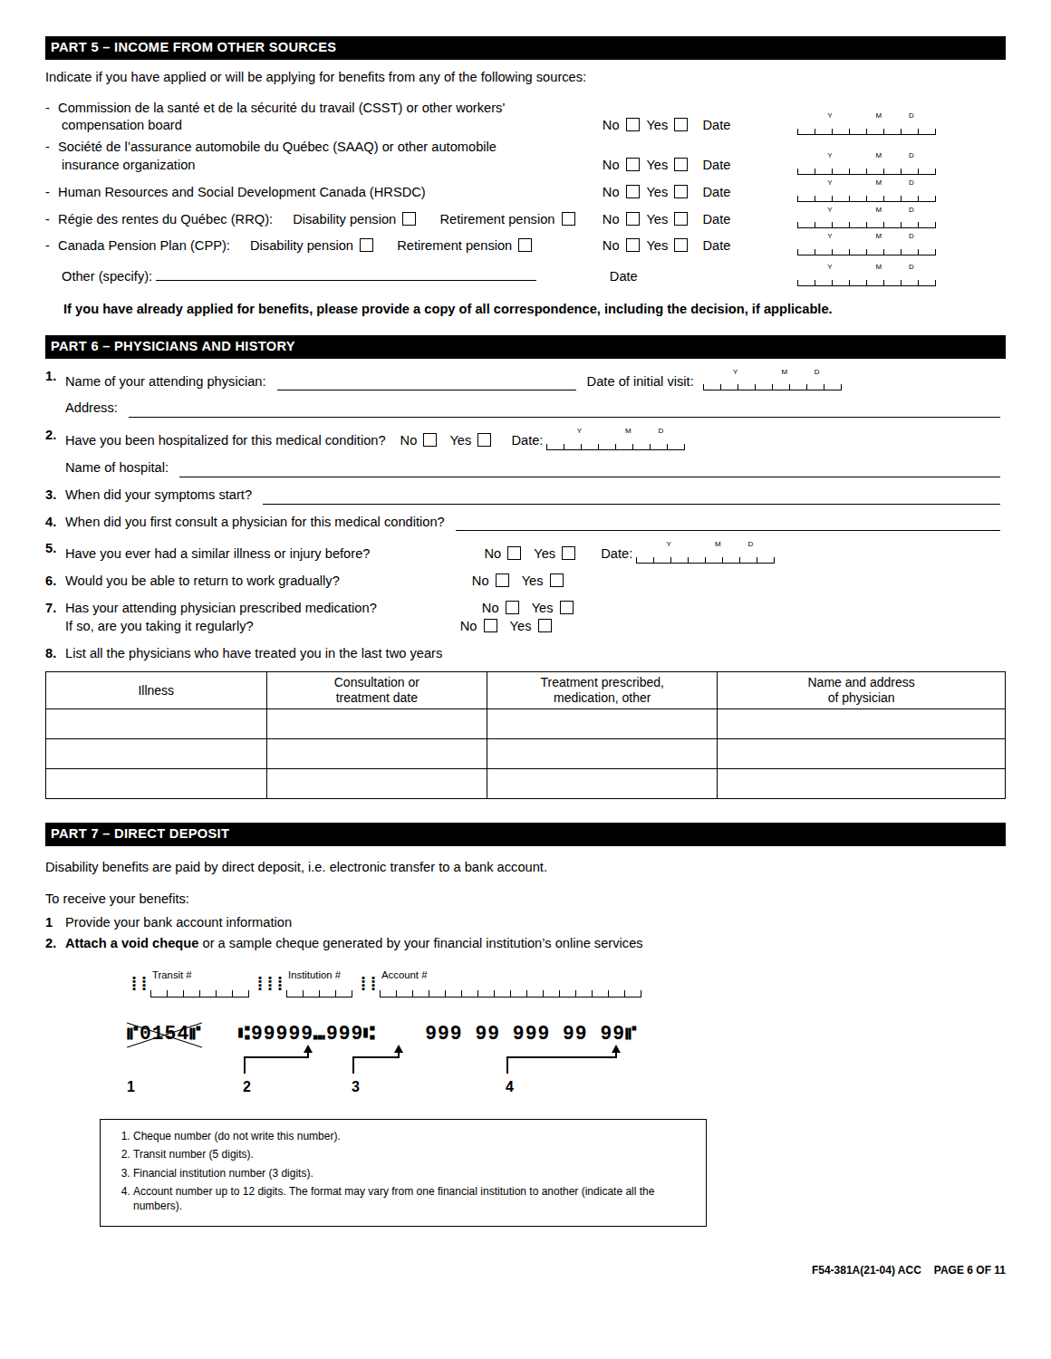PART 5 – INCOME FROM OTHER SOURCES
Indicate if you have applied or will be applying for benefits from any of the following sources:
| - Commission de la santé et de la sécurité du travail (CSST) or other workers' compensation board | No Yes Date | Y M D |
| - Société de l’assurance automobile du Québec (SAAQ) or other automobile insurance organization | No Yes Date | Y M D |
| - Human Resources and Social Development Canada (HRSDC) | No Yes Date | Y M D |
| - Régie des rentes du Québec (RRQ): Disability pension Retirement pension | No Yes Date | Y M D |
| - Canada Pension Plan (CPP): Disability pension Retirement pension | No Yes Date | Y M D |
| Other (specify): | Date | Y M D |
If you have already applied for benefits, please provide a copy of all correspondence, including the decision, if applicable.
PART 6 – PHYSICIANS AND HISTORY
1.
Name of your attending physician: Date of initial visit: YMD
Address:
2.
Have you been hospitalized for this medical condition? No Yes Date: YMD
Name of hospital:
3.
When did your symptoms start?
4.
When did you first consult a physician for this medical condition?
5.
Have you ever had a similar illness or injury before? No Yes Date: YMD
6.
Would you be able to return to work gradually? No Yes
7.
Has your attending physician prescribed medication? No Yes
If so, are you taking it regularly? No Yes
8. List all the physicians who have treated you in the last two years
| Illness | Consultation or treatment date | Treatment prescribed, medication, other | Name and address of physician |
| --- | --- | --- | --- |
PART 7 – DIRECT DEPOSIT
Disability benefits are paid by direct deposit, i.e. electronic transfer to a bank account.
To receive your benefits:
1 Provide your bank account information
2. Attach a void cheque or a sample cheque generated by your financial institution’s online services
⁞⁞ Transit # ⁞⁞⁞ Institution # ⁞⁞ Account #
⑈0154⑈ ⑆99999⑉999⑆ 999 99 999 99 99⑈
1 2 3 4
Cheque number (do not write this number).
Transit number (5 digits).
Financial institution number (3 digits).
Account number up to 12 digits. The format may vary from one financial institution to another (indicate all the numbers).
F54-381A(21-04) ACCPAGE 6 OF 11